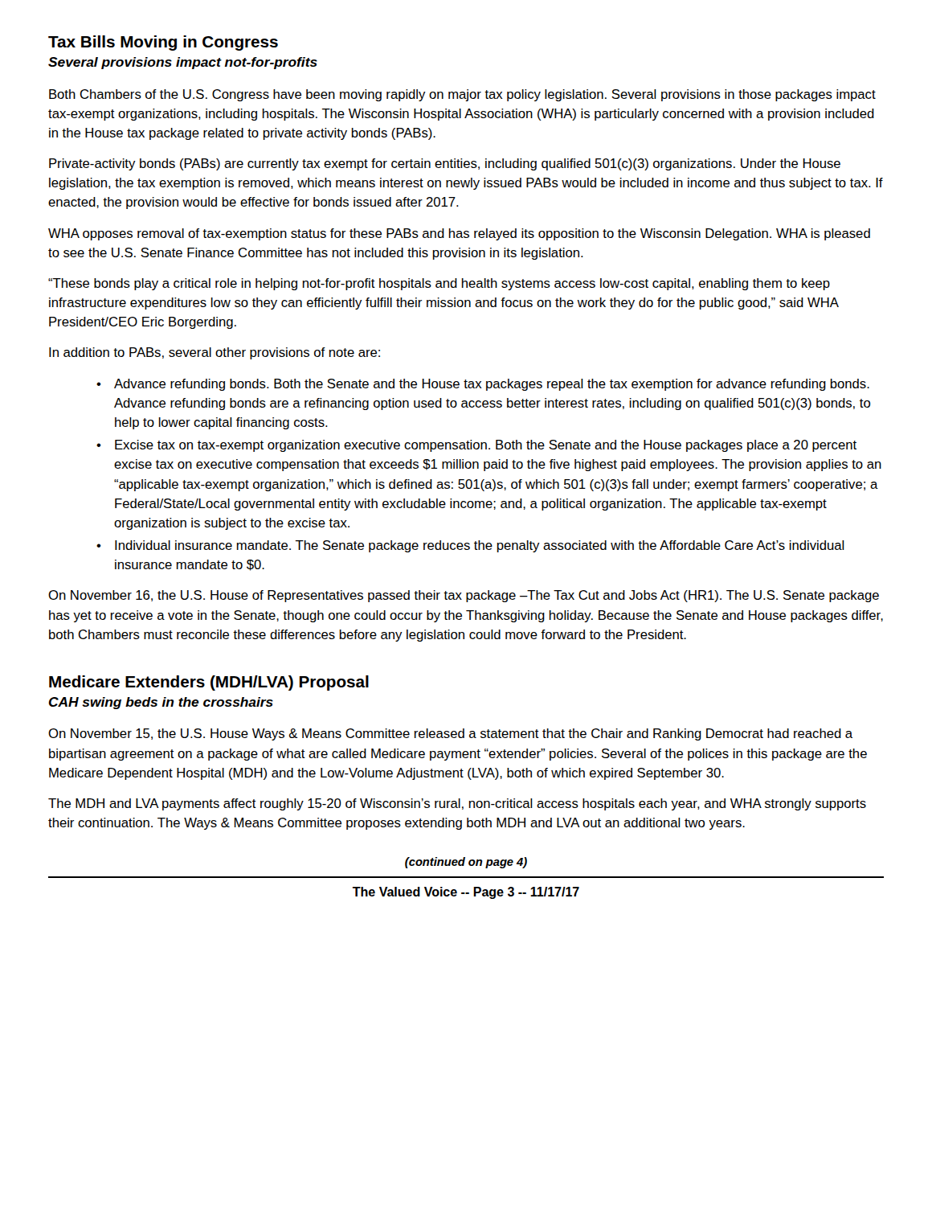Tax Bills Moving in Congress Several provisions impact not-for-profits
Both Chambers of the U.S. Congress have been moving rapidly on major tax policy legislation. Several provisions in those packages impact tax-exempt organizations, including hospitals. The Wisconsin Hospital Association (WHA) is particularly concerned with a provision included in the House tax package related to private activity bonds (PABs).
Private-activity bonds (PABs) are currently tax exempt for certain entities, including qualified 501(c)(3) organizations. Under the House legislation, the tax exemption is removed, which means interest on newly issued PABs would be included in income and thus subject to tax. If enacted, the provision would be effective for bonds issued after 2017.
WHA opposes removal of tax-exemption status for these PABs and has relayed its opposition to the Wisconsin Delegation. WHA is pleased to see the U.S. Senate Finance Committee has not included this provision in its legislation.
“These bonds play a critical role in helping not-for-profit hospitals and health systems access low-cost capital, enabling them to keep infrastructure expenditures low so they can efficiently fulfill their mission and focus on the work they do for the public good,” said WHA President/CEO Eric Borgerding.
In addition to PABs, several other provisions of note are:
Advance refunding bonds. Both the Senate and the House tax packages repeal the tax exemption for advance refunding bonds. Advance refunding bonds are a refinancing option used to access better interest rates, including on qualified 501(c)(3) bonds, to help to lower capital financing costs.
Excise tax on tax-exempt organization executive compensation. Both the Senate and the House packages place a 20 percent excise tax on executive compensation that exceeds $1 million paid to the five highest paid employees. The provision applies to an “applicable tax-exempt organization,” which is defined as: 501(a)s, of which 501 (c)(3)s fall under; exempt farmers’ cooperative; a Federal/State/Local governmental entity with excludable income; and, a political organization. The applicable tax-exempt organization is subject to the excise tax.
Individual insurance mandate. The Senate package reduces the penalty associated with the Affordable Care Act’s individual insurance mandate to $0.
On November 16, the U.S. House of Representatives passed their tax package –The Tax Cut and Jobs Act (HR1). The U.S. Senate package has yet to receive a vote in the Senate, though one could occur by the Thanksgiving holiday. Because the Senate and House packages differ, both Chambers must reconcile these differences before any legislation could move forward to the President.
Medicare Extenders (MDH/LVA) Proposal CAH swing beds in the crosshairs
On November 15, the U.S. House Ways & Means Committee released a statement that the Chair and Ranking Democrat had reached a bipartisan agreement on a package of what are called Medicare payment “extender” policies. Several of the polices in this package are the Medicare Dependent Hospital (MDH) and the Low-Volume Adjustment (LVA), both of which expired September 30.
The MDH and LVA payments affect roughly 15-20 of Wisconsin’s rural, non-critical access hospitals each year, and WHA strongly supports their continuation. The Ways & Means Committee proposes extending both MDH and LVA out an additional two years.
(continued on page 4)
The Valued Voice -- Page 3 -- 11/17/17